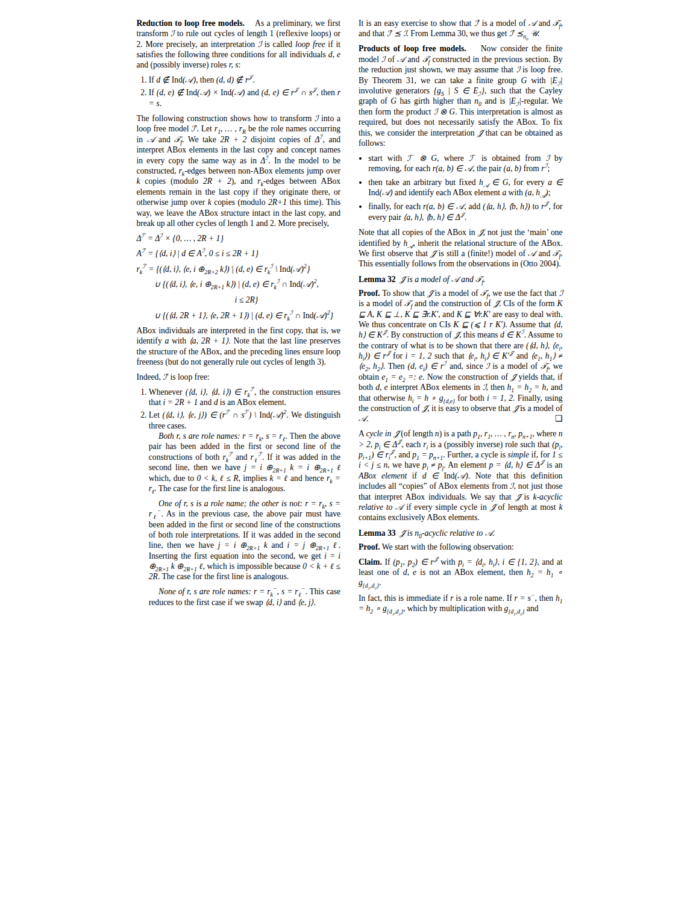Reduction to loop free models. As a preliminary, we first transform ℐ to rule out cycles of length 1 (reflexive loops) or 2. More precisely, an interpretation ℐ is called loop free if it satisfies the following three conditions for all individuals d, e and (possibly inverse) roles r, s:
If d ∉ Ind(𝒜), then (d, d) ∉ r𝒥.
If (d, e) ∉ Ind(𝒜) × Ind(𝒜) and (d, e) ∈ r𝒥 ∩ s𝒥, then r = s.
The following construction shows how to transform ℐ into a loop free model ℐ′. Let r1, … , rR be the role names occurring in 𝒜 and 𝒯f. We take 2R + 2 disjoint copies of Δℐ, and interpret ABox elements in the last copy and concept names in every copy the same way as in Δℐ. In the model to be constructed, rk-edges between non-ABox elements jump over k copies (modulo 2R + 2), and rk-edges between ABox elements remain in the last copy if they originate there, or otherwise jump over k copies (modulo 2R+1 this time). This way, we leave the ABox structure intact in the last copy, and break up all other cycles of length 1 and 2. More precisely,
Δℐ′ = Δℐ × {0, … , 2R + 1}
Aℐ′ = {⟨d, i⟩ | d ∈ Aℐ, 0 ≤ i ≤ 2R + 1}
rkℐ′ = {(⟨d, i⟩, ⟨e, i ⊕2R+2 k⟩) | (d, e) ∈ rkℐ \ Ind(𝒜)2}
∪ {(⟨d, i⟩, ⟨e, i ⊕2R+1 k⟩) | (d, e) ∈ rkℐ ∩ Ind(𝒜)2,
i ≤ 2R}
∪ {(⟨d, 2R + 1⟩, ⟨e, 2R + 1⟩) | (d, e) ∈ rkℐ ∩ Ind(𝒜)2}
ABox individuals are interpreted in the first copy, that is, we identify a with ⟨a, 2R + 1⟩. Note that the last line preserves the structure of the ABox, and the preceding lines ensure loop freeness (but do not generally rule out cycles of length 3).
Indeed, ℐ′ is loop free:
Whenever (⟨d, i⟩, ⟨d, i⟩) ∈ rkℐ′, the construction ensures that i = 2R + 1 and d is an ABox element.
Let (⟨d, i⟩, ⟨e, j⟩) ∈ (rℐ′ ∩ sℐ′) \ Ind(𝒜)2. We distinguish three cases.
Both r, s are role names: r = rk, s = rℓ. Then the above pair has been added in the first or second line of the constructions of both rkℐ′ and rℓℐ′. If it was added in the second line, then we have j = i ⊕2R+1 k = i ⊕2R+1 ℓ which, due to 0 < k, ℓ ≤ R, implies k = ℓ and hence rk = rℓ. The case for the first line is analogous.
One of r, s is a role name; the other is not: r = rk, s = rℓ−. As in the previous case, the above pair must have been added in the first or second line of the constructions of both role interpretations. If it was added in the second line, then we have j = i ⊕2R+1 k and i = j ⊕2R+1 ℓ. Inserting the first equation into the second, we get i = i ⊕2R+1 k ⊕2R+1 ℓ, which is impossible because 0 < k + ℓ ≤ 2R. The case for the first line is analogous.
None of r, s are role names: r = rk−, s = rℓ−. This case reduces to the first case if we swap ⟨d, i⟩ and ⟨e, j⟩.
It is an easy exercise to show that ℐ′ is a model of 𝒜 and 𝒯f, and that ℐ′ ⪯ ℐ. From Lemma 30, we thus get ℐ′ ⪯n0 𝒰.
Products of loop free models. Now consider the finite model ℐ of 𝒜 and 𝒯f constructed in the previous section. By the reduction just shown, we may assume that ℐ is loop free. By Theorem 31, we can take a finite group G with |Eℐ| involutive generators {gS | S ∈ Eℐ}, such that the Cayley graph of G has girth higher than n0 and is |Eℐ|-regular. We then form the product ℐ ⊗ G. This interpretation is almost as required, but does not necessarily satisfy the ABox. To fix this, we consider the interpretation 𝒥̂ that can be obtained as follows:
start with ℐ− ⊗ G, where ℐ− is obtained from ℐ by removing, for each r(a, b) ∈ 𝒜, the pair (a, b) from rℐ;
then take an arbitrary but fixed h𝒜 ∈ G, for every a ∈ Ind(𝒜) and identify each ABox element a with (a, h𝒜);
finally, for each r(a, b) ∈ 𝒜, add (⟨a, h⟩, ⟨b, h⟩) to r𝒥̂, for every pair ⟨a, h⟩, ⟨b, h⟩ ∈ Δ𝒥.
Note that all copies of the ABox in 𝒥̂, not just the ‘main’ one identified by h𝒜, inherit the relational structure of the ABox. We first observe that 𝒥̂ is still a (finite!) model of 𝒜 and 𝒯f. This essentially follows from the observations in (Otto 2004).
Lemma 32 𝒥̂ is a model of 𝒜 and 𝒯f.
Proof. To show that 𝒥̂ is a model of 𝒯f, we use the fact that ℐ is a model of 𝒯f and the construction of 𝒥̂. CIs of the form K ⊑ A, K ⊑ ⊥, K ⊑ ∃r.K′, and K ⊑ ∀r.K′ are easy to deal with. We thus concentrate on CIs K ⊑ (⩽ 1 r K′). Assume that ⟨d, h⟩ ∈ K𝒥̂. By construction of 𝒥̂, this means d ∈ Kℐ. Assume to the contrary of what is to be shown that there are (⟨d, h⟩, ⟨ei, hi⟩) ∈ r𝒥̂ for i = 1, 2 such that ⟨ei, hi⟩ ∈ K′𝒥̂ and ⟨e1, h1⟩ ≠ ⟨e2, h2⟩. Then (d, ei) ∈ rℐ and, since ℐ is a model of 𝒯f, we obtain e1 = e2 =: e. Now the construction of 𝒥̂ yields that, if both d, e interpret ABox elements in ℐ, then h1 = h2 = h, and that otherwise hi = h ∘ g{d,e} for both i = 1, 2. Finally, using the construction of 𝒥̂, it is easy to observe that 𝒥̂ is a model of 𝒜. ❑
A cycle in 𝒥̂ (of length n) is a path p1, r1, … , rn, pn+1, where n > 2, pi ∈ Δ𝒥̂, each ri is a (possibly inverse) role such that (pi, pi+1) ∈ ri𝒥̂, and p1 = pn+1. Further, a cycle is simple if, for 1 ≤ i < j ≤ n, we have pi ≠ pj. An element p = ⟨d, h⟩ ∈ Δ𝒥̂ is an ABox element if d ∈ Ind(𝒜). Note that this definition includes all “copies” of ABox elements from ℐ, not just those that interpret ABox individuals. We say that 𝒥̂ is k-acyclic relative to 𝒜 if every simple cycle in 𝒥̂ of length at most k contains exclusively ABox elements.
Lemma 33 𝒥̂ is n0-acyclic relative to 𝒜.
Proof. We start with the following observation:
Claim. If (p1, p2) ∈ r𝒥̂ with pi = ⟨di, hi⟩, i ∈ {1, 2}, and at least one of d, e is not an ABox element, then h2 = h1 ∘ g{d1,d2}.
In fact, this is immediate if r is a role name. If r = s−, then h1 = h2 ∘ g{d1,d2}, which by multiplication with g{d1,d2} and